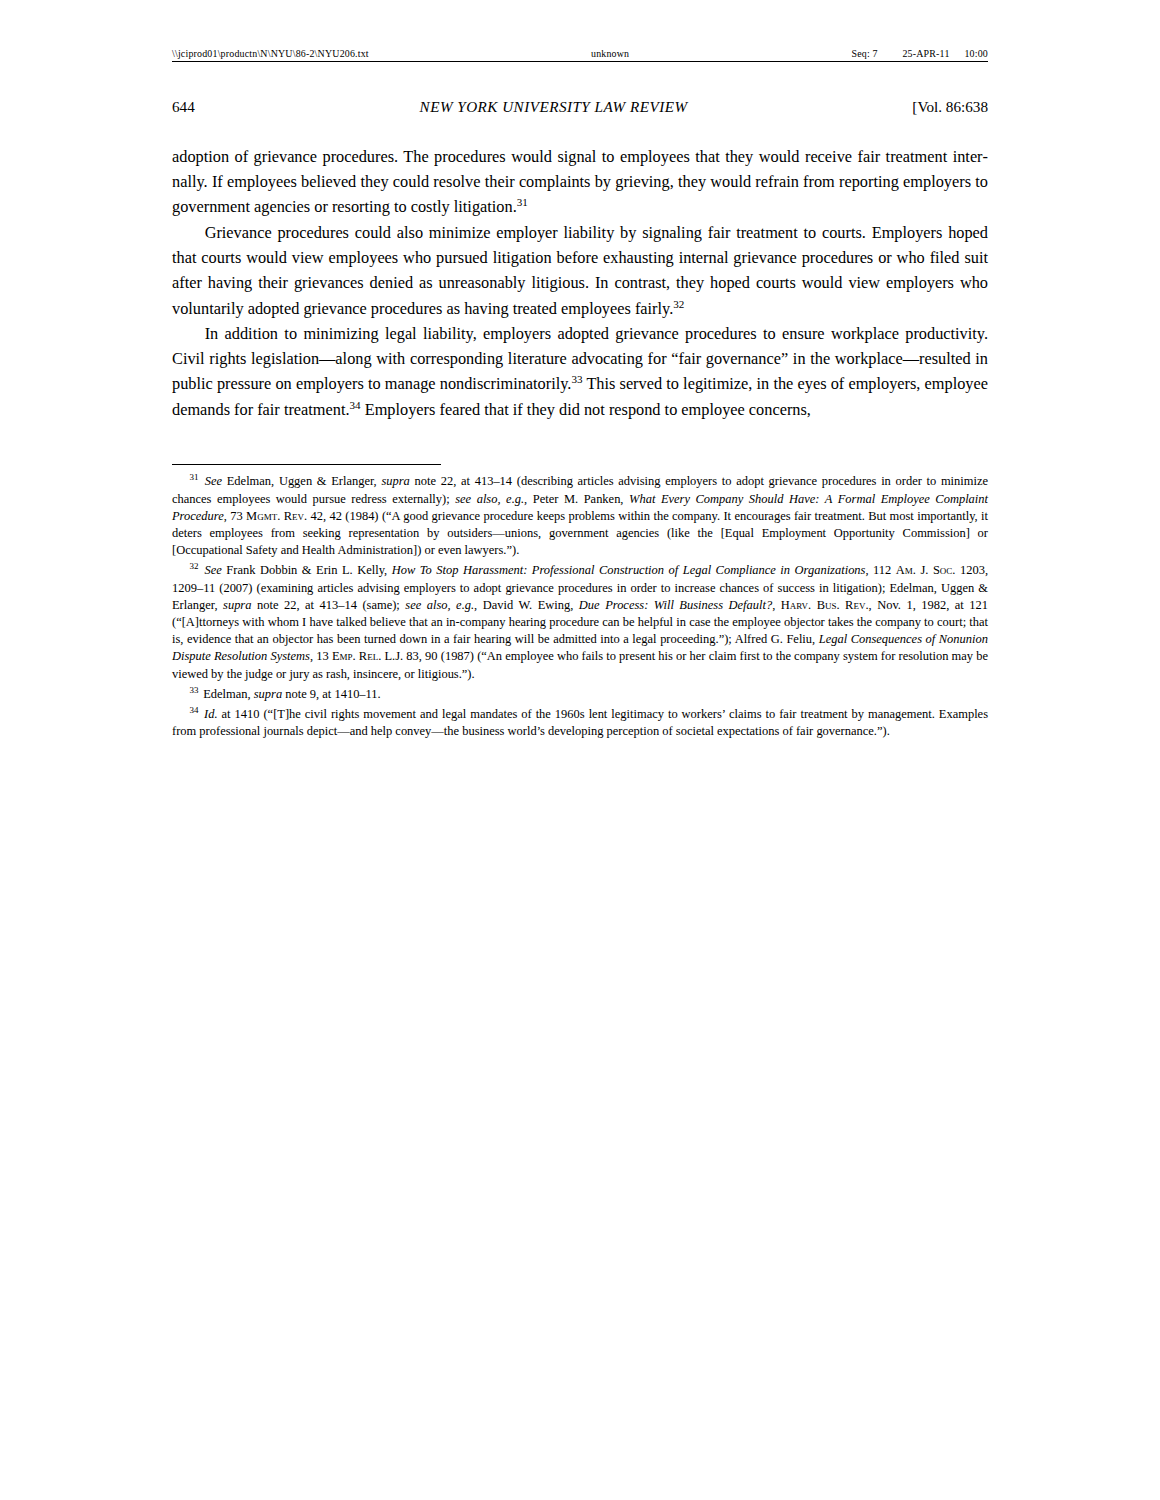\\jciprod01\productn\N\NYU\86-2\NYU206.txt unknown Seq: 7 25-APR-11 10:00
644 NEW YORK UNIVERSITY LAW REVIEW [Vol. 86:638
adoption of grievance procedures. The procedures would signal to employees that they would receive fair treatment internally. If employees believed they could resolve their complaints by grieving, they would refrain from reporting employers to government agencies or resorting to costly litigation.31
Grievance procedures could also minimize employer liability by signaling fair treatment to courts. Employers hoped that courts would view employees who pursued litigation before exhausting internal grievance procedures or who filed suit after having their grievances denied as unreasonably litigious. In contrast, they hoped courts would view employers who voluntarily adopted grievance procedures as having treated employees fairly.32
In addition to minimizing legal liability, employers adopted grievance procedures to ensure workplace productivity. Civil rights legislation—along with corresponding literature advocating for “fair governance” in the workplace—resulted in public pressure on employers to manage nondiscriminatorily.33 This served to legitimize, in the eyes of employers, employee demands for fair treatment.34 Employers feared that if they did not respond to employee concerns,
31 See Edelman, Uggen & Erlanger, supra note 22, at 413–14 (describing articles advising employers to adopt grievance procedures in order to minimize chances employees would pursue redress externally); see also, e.g., Peter M. Panken, What Every Company Should Have: A Formal Employee Complaint Procedure, 73 Mgmt. Rev. 42, 42 (1984) (“A good grievance procedure keeps problems within the company. It encourages fair treatment. But most importantly, it deters employees from seeking representation by outsiders—unions, government agencies (like the [Equal Employment Opportunity Commission] or [Occupational Safety and Health Administration]) or even lawyers.”).
32 See Frank Dobbin & Erin L. Kelly, How To Stop Harassment: Professional Construction of Legal Compliance in Organizations, 112 Am. J. Soc. 1203, 1209–11 (2007) (examining articles advising employers to adopt grievance procedures in order to increase chances of success in litigation); Edelman, Uggen & Erlanger, supra note 22, at 413–14 (same); see also, e.g., David W. Ewing, Due Process: Will Business Default?, Harv. Bus. Rev., Nov. 1, 1982, at 121 (“[A]ttorneys with whom I have talked believe that an in-company hearing procedure can be helpful in case the employee objector takes the company to court; that is, evidence that an objector has been turned down in a fair hearing will be admitted into a legal proceeding.”); Alfred G. Feliu, Legal Consequences of Nonunion Dispute Resolution Systems, 13 Emp. Rel. L.J. 83, 90 (1987) (“An employee who fails to present his or her claim first to the company system for resolution may be viewed by the judge or jury as rash, insincere, or litigious.”).
33 Edelman, supra note 9, at 1410–11.
34 Id. at 1410 (“[T]he civil rights movement and legal mandates of the 1960s lent legitimacy to workers’ claims to fair treatment by management. Examples from professional journals depict—and help convey—the business world’s developing perception of societal expectations of fair governance.”).